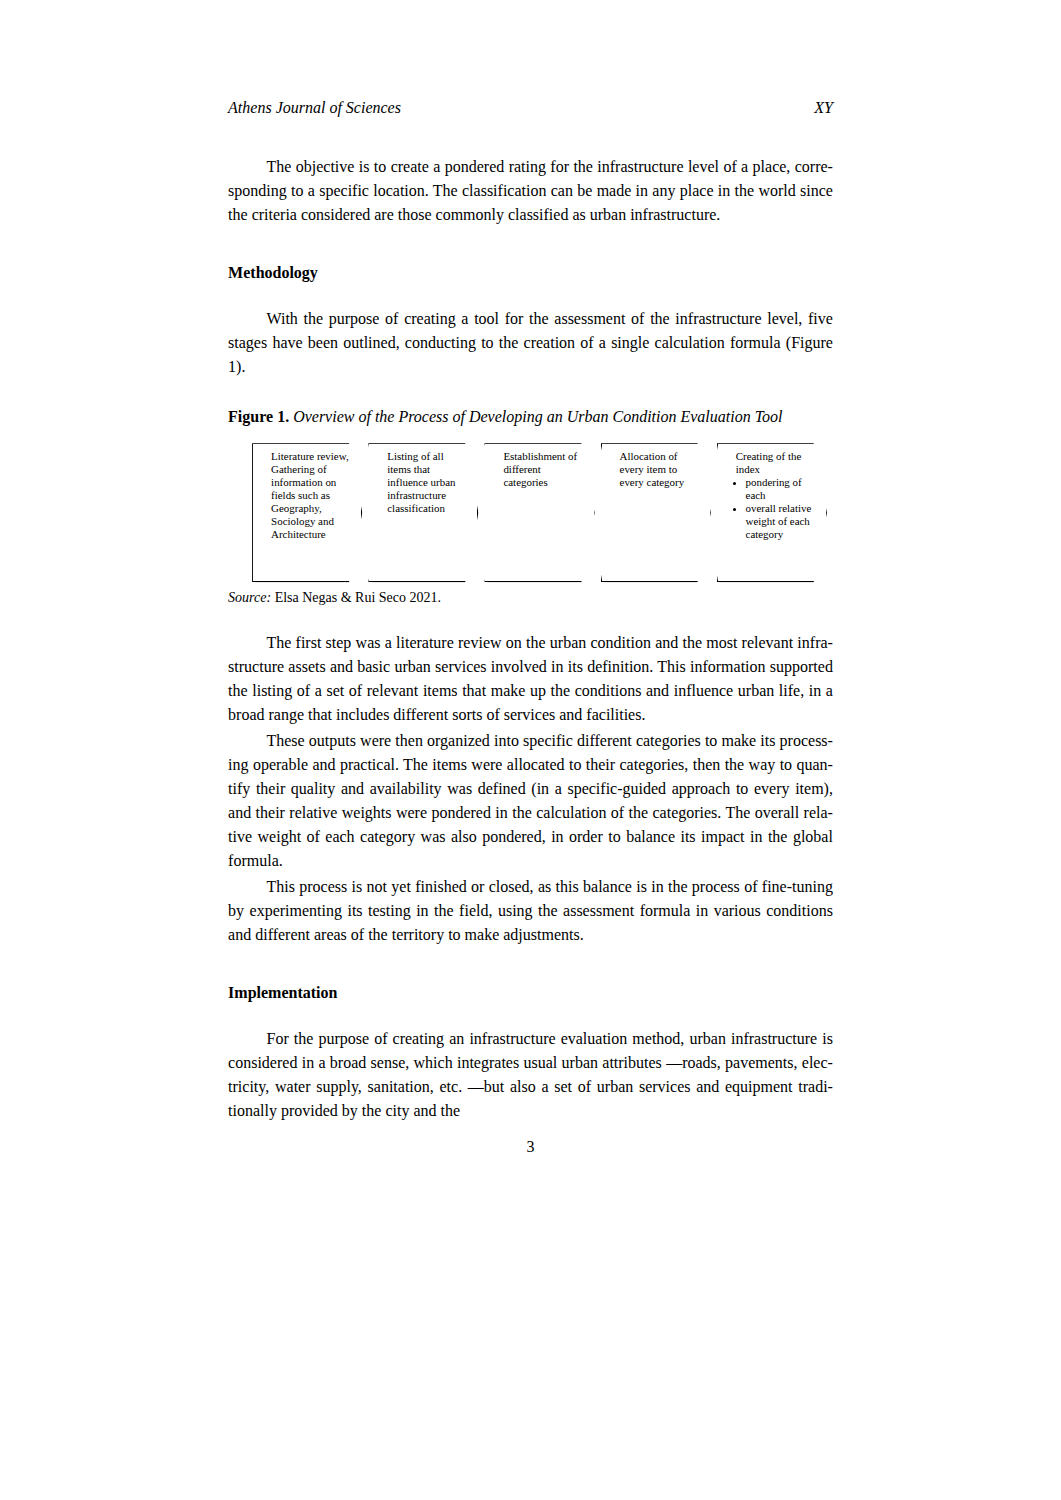Athens Journal of Sciences XY
The objective is to create a pondered rating for the infrastructure level of a place, corresponding to a specific location. The classification can be made in any place in the world since the criteria considered are those commonly classified as urban infrastructure.
Methodology
With the purpose of creating a tool for the assessment of the infrastructure level, five stages have been outlined, conducting to the creation of a single calculation formula (Figure 1).
Figure 1. Overview of the Process of Developing an Urban Condition Evaluation Tool
Literature review, Gathering of information on fields such as Geography, Sociology and Architecture
Listing of all items that influence urban infrastructure classification
Establishment of different categories
Allocation of every item to every category
Creating of the index
pondering of each
overall relative weight of each category
Source: Elsa Negas & Rui Seco 2021.
The first step was a literature review on the urban condition and the most relevant infrastructure assets and basic urban services involved in its definition. This information supported the listing of a set of relevant items that make up the conditions and influence urban life, in a broad range that includes different sorts of services and facilities.
These outputs were then organized into specific different categories to make its processing operable and practical. The items were allocated to their categories, then the way to quantify their quality and availability was defined (in a specific-guided approach to every item), and their relative weights were pondered in the calculation of the categories. The overall relative weight of each category was also pondered, in order to balance its impact in the global formula.
This process is not yet finished or closed, as this balance is in the process of fine-tuning by experimenting its testing in the field, using the assessment formula in various conditions and different areas of the territory to make adjustments.
Implementation
For the purpose of creating an infrastructure evaluation method, urban infrastructure is considered in a broad sense, which integrates usual urban attributes —roads, pavements, electricity, water supply, sanitation, etc. —but also a set of urban services and equipment traditionally provided by the city and the
3